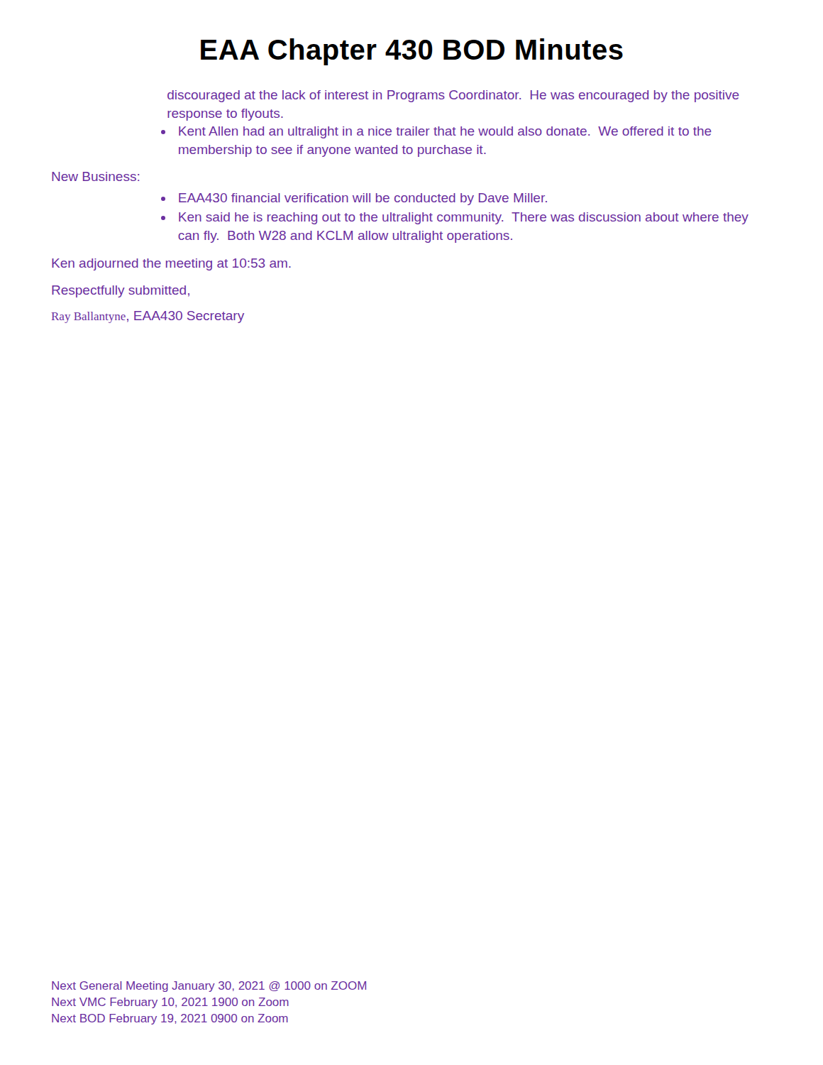EAA Chapter 430 BOD Minutes
discouraged at the lack of interest in Programs Coordinator. He was encouraged by the positive response to flyouts.
Kent Allen had an ultralight in a nice trailer that he would also donate. We offered it to the membership to see if anyone wanted to purchase it.
New Business:
EAA430 financial verification will be conducted by Dave Miller.
Ken said he is reaching out to the ultralight community. There was discussion about where they can fly. Both W28 and KCLM allow ultralight operations.
Ken adjourned the meeting at 10:53 am.
Respectfully submitted,
Ray Ballantyne, EAA430 Secretary
Next General Meeting January 30, 2021 @ 1000 on ZOOM
Next VMC February 10, 2021 1900 on Zoom
Next BOD February 19, 2021 0900 on Zoom